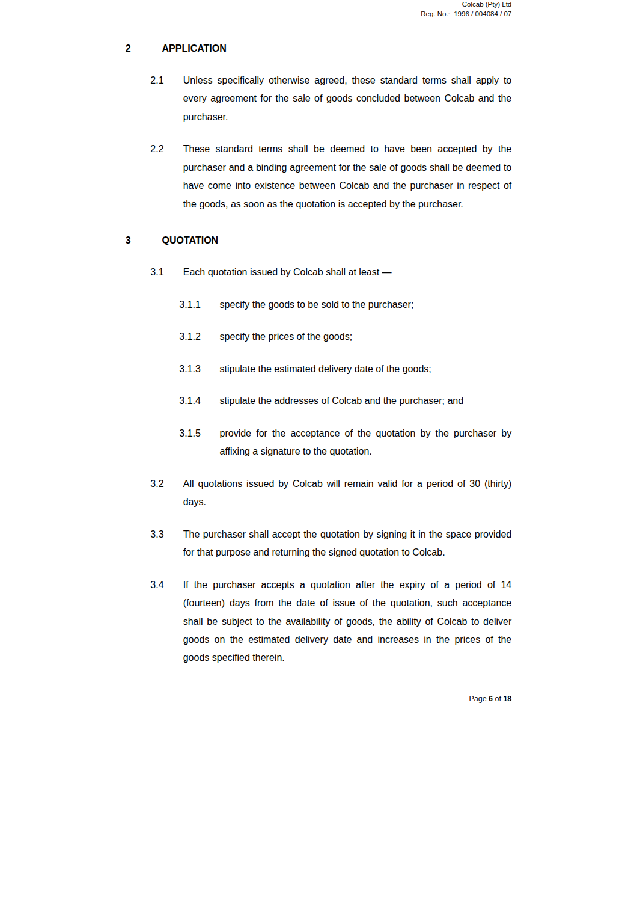Colcab (Pty) Ltd
Reg. No.: 1996 / 004084 / 07
2 APPLICATION
2.1 Unless specifically otherwise agreed, these standard terms shall apply to every agreement for the sale of goods concluded between Colcab and the purchaser.
2.2 These standard terms shall be deemed to have been accepted by the purchaser and a binding agreement for the sale of goods shall be deemed to have come into existence between Colcab and the purchaser in respect of the goods, as soon as the quotation is accepted by the purchaser.
3 QUOTATION
3.1 Each quotation issued by Colcab shall at least —
3.1.1 specify the goods to be sold to the purchaser;
3.1.2 specify the prices of the goods;
3.1.3 stipulate the estimated delivery date of the goods;
3.1.4 stipulate the addresses of Colcab and the purchaser; and
3.1.5 provide for the acceptance of the quotation by the purchaser by affixing a signature to the quotation.
3.2 All quotations issued by Colcab will remain valid for a period of 30 (thirty) days.
3.3 The purchaser shall accept the quotation by signing it in the space provided for that purpose and returning the signed quotation to Colcab.
3.4 If the purchaser accepts a quotation after the expiry of a period of 14 (fourteen) days from the date of issue of the quotation, such acceptance shall be subject to the availability of goods, the ability of Colcab to deliver goods on the estimated delivery date and increases in the prices of the goods specified therein.
Page 6 of 18